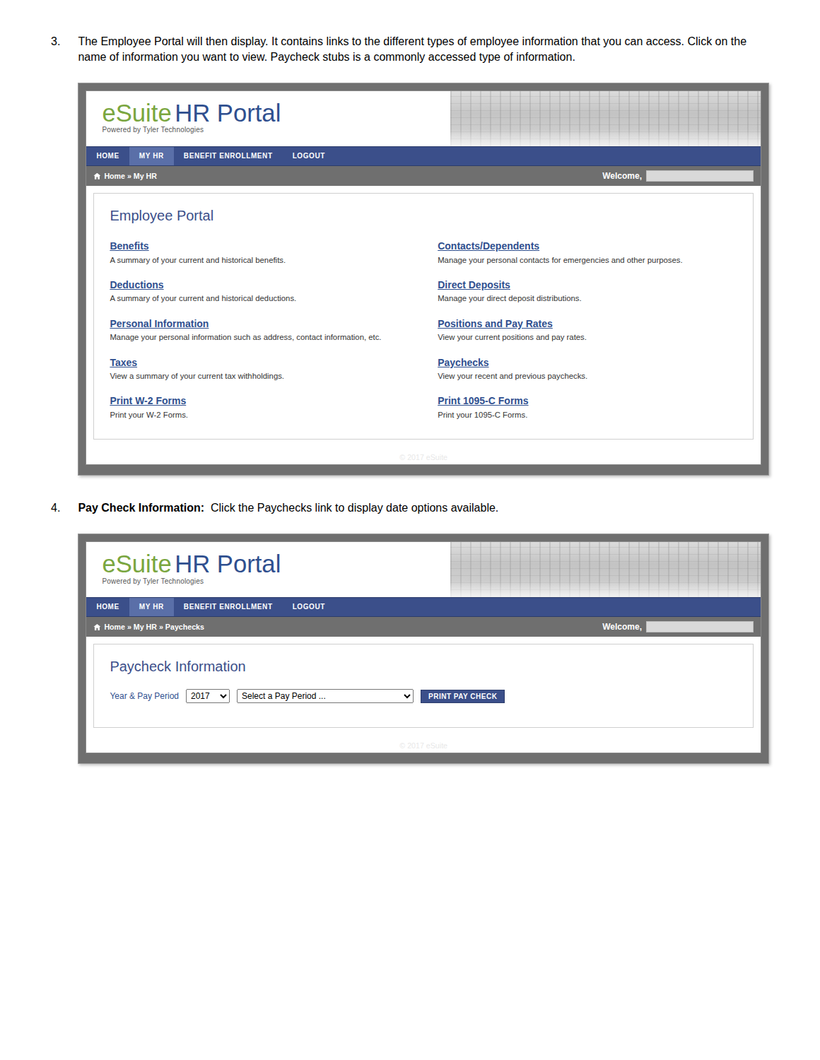3. The Employee Portal will then display. It contains links to the different types of employee information that you can access. Click on the name of information you want to view. Paycheck stubs is a commonly accessed type of information.
eSuite HR Portal
Powered by Tyler Technologies
Home
My HR
Benefit Enrollment
Logout
Home » My HR
Welcome,
Employee Portal
Benefits
A summary of your current and historical benefits.
Contacts/Dependents
Manage your personal contacts for emergencies and other purposes.
Deductions
A summary of your current and historical deductions.
Direct Deposits
Manage your direct deposit distributions.
Personal Information
Manage your personal information such as address, contact information, etc.
Positions and Pay Rates
View your current positions and pay rates.
Taxes
View a summary of your current tax withholdings.
Paychecks
View your recent and previous paychecks.
Print W-2 Forms
Print your W-2 Forms.
Print 1095-C Forms
Print your 1095-C Forms.
© 2017 eSuite
4. Pay Check Information: Click the Paychecks link to display date options available.
eSuite HR Portal
Powered by Tyler Technologies
Home
My HR
Benefit Enrollment
Logout
Home » My HR » Paychecks
Welcome,
Paycheck Information
Year & Pay Period 2017 Select a Pay Period ... Print Pay Check
© 2017 eSuite